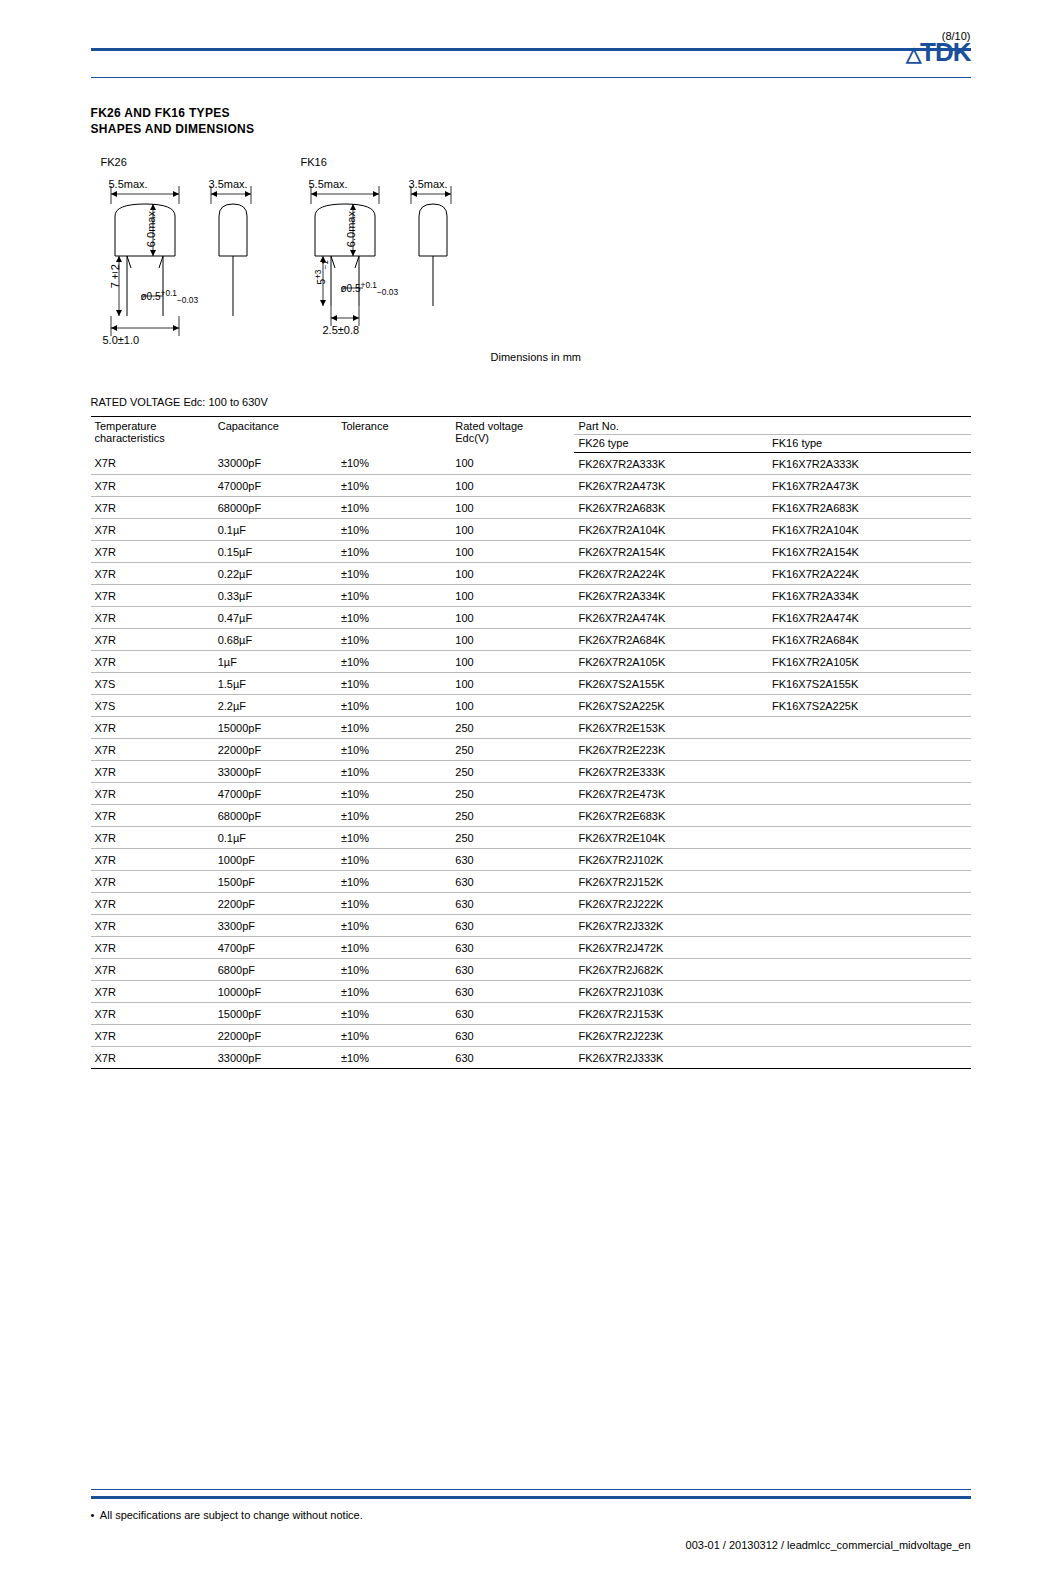(8/10)
△TDK
FK26 AND FK16 TYPES
SHAPES AND DIMENSIONS
FK26
5.5max.
3.5max.
6.0max.
7±2
5.0±1.0
ø0.5+0.1−0.03
FK16
5.5max.
3.5max.
6.0max.
5+3−1
2.5±0.8
ø0.5+0.1−0.03
Dimensions in mm
RATED VOLTAGE Edc: 100 to 630V
| Temperature characteristics | Capacitance | Tolerance | Rated voltage Edc(V) | Part No. |
| --- | --- | --- | --- | --- |
| FK26 type | FK16 type |
| X7R | 33000pF | ±10% | 100 | FK26X7R2A333K | FK16X7R2A333K |
| X7R | 47000pF | ±10% | 100 | FK26X7R2A473K | FK16X7R2A473K |
| X7R | 68000pF | ±10% | 100 | FK26X7R2A683K | FK16X7R2A683K |
| X7R | 0.1µF | ±10% | 100 | FK26X7R2A104K | FK16X7R2A104K |
| X7R | 0.15µF | ±10% | 100 | FK26X7R2A154K | FK16X7R2A154K |
| X7R | 0.22µF | ±10% | 100 | FK26X7R2A224K | FK16X7R2A224K |
| X7R | 0.33µF | ±10% | 100 | FK26X7R2A334K | FK16X7R2A334K |
| X7R | 0.47µF | ±10% | 100 | FK26X7R2A474K | FK16X7R2A474K |
| X7R | 0.68µF | ±10% | 100 | FK26X7R2A684K | FK16X7R2A684K |
| X7R | 1µF | ±10% | 100 | FK26X7R2A105K | FK16X7R2A105K |
| X7S | 1.5µF | ±10% | 100 | FK26X7S2A155K | FK16X7S2A155K |
| X7S | 2.2µF | ±10% | 100 | FK26X7S2A225K | FK16X7S2A225K |
| X7R | 15000pF | ±10% | 250 | FK26X7R2E153K | |
| X7R | 22000pF | ±10% | 250 | FK26X7R2E223K | |
| X7R | 33000pF | ±10% | 250 | FK26X7R2E333K | |
| X7R | 47000pF | ±10% | 250 | FK26X7R2E473K | |
| X7R | 68000pF | ±10% | 250 | FK26X7R2E683K | |
| X7R | 0.1µF | ±10% | 250 | FK26X7R2E104K | |
| X7R | 1000pF | ±10% | 630 | FK26X7R2J102K | |
| X7R | 1500pF | ±10% | 630 | FK26X7R2J152K | |
| X7R | 2200pF | ±10% | 630 | FK26X7R2J222K | |
| X7R | 3300pF | ±10% | 630 | FK26X7R2J332K | |
| X7R | 4700pF | ±10% | 630 | FK26X7R2J472K | |
| X7R | 6800pF | ±10% | 630 | FK26X7R2J682K | |
| X7R | 10000pF | ±10% | 630 | FK26X7R2J103K | |
| X7R | 15000pF | ±10% | 630 | FK26X7R2J153K | |
| X7R | 22000pF | ±10% | 630 | FK26X7R2J223K | |
| X7R | 33000pF | ±10% | 630 | FK26X7R2J333K | |
• All specifications are subject to change without notice.
003-01 / 20130312 / leadmlcc_commercial_midvoltage_en